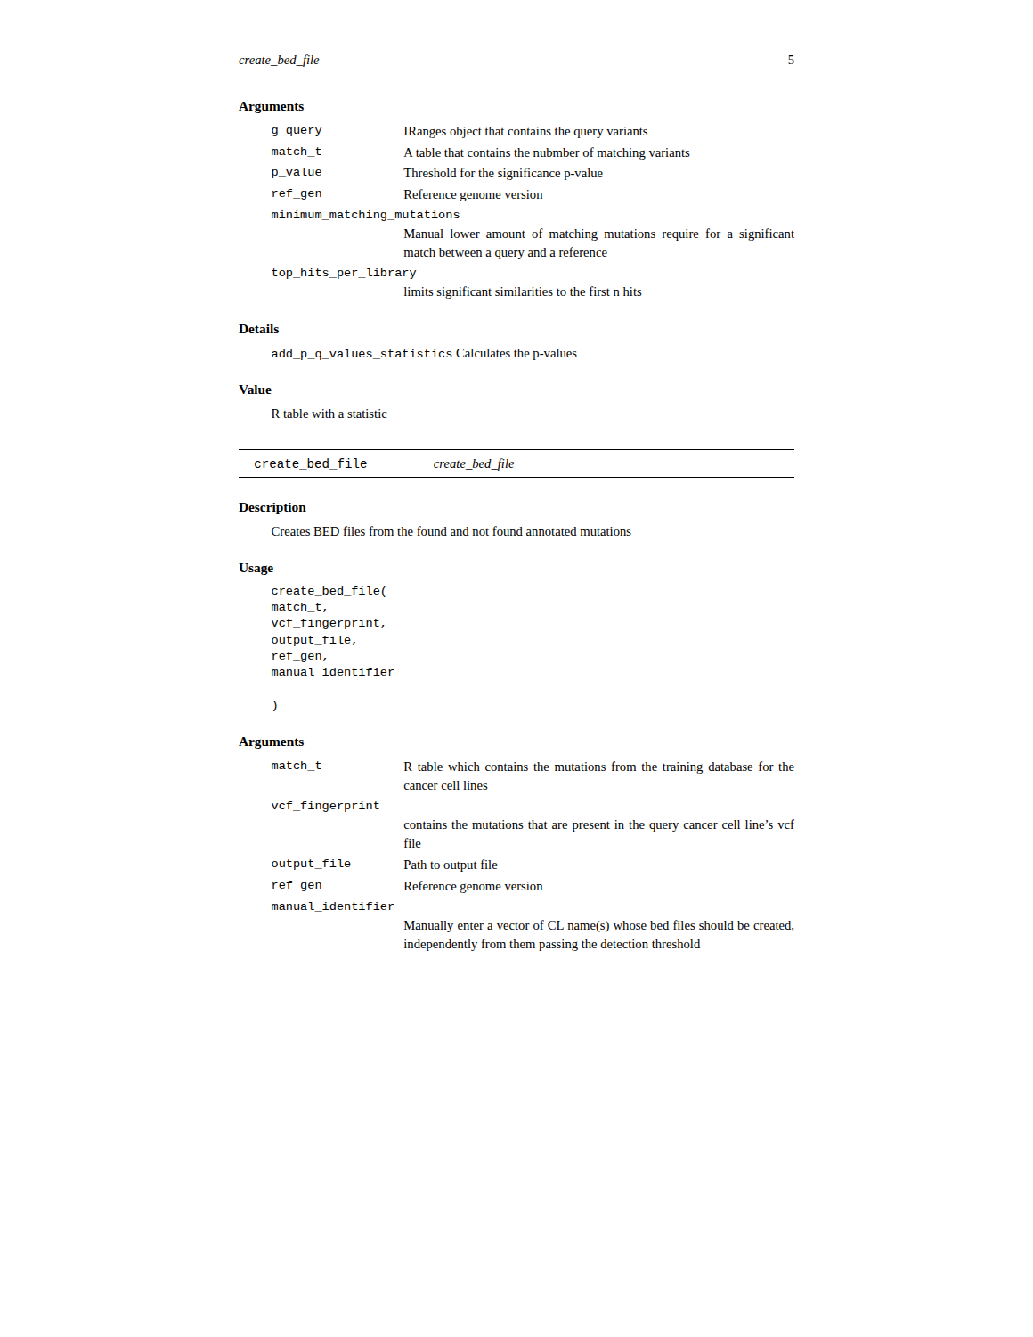create_bed_file 5
Arguments
g_query
IRanges object that contains the query variants
match_t
A table that contains the nubmber of matching variants
p_value
Threshold for the significance p-value
ref_gen
Reference genome version
minimum_matching_mutations
Manual lower amount of matching mutations require for a significant match between a query and a reference
top_hits_per_library
limits significant similarities to the first n hits
Details
add_p_q_values_statistics Calculates the p-values
Value
R table with a statistic
create_bed_file create_bed_file
Description
Creates BED files from the found and not found annotated mutations
Usage
create_bed_file(
match_t,
vcf_fingerprint,
output_file,
ref_gen,
manual_identifier

)
Arguments
match_t
R table which contains the mutations from the training database for the cancer cell lines
vcf_fingerprint
contains the mutations that are present in the query cancer cell line’s vcf file
output_file
Path to output file
ref_gen
Reference genome version
manual_identifier
Manually enter a vector of CL name(s) whose bed files should be created, independently from them passing the detection threshold